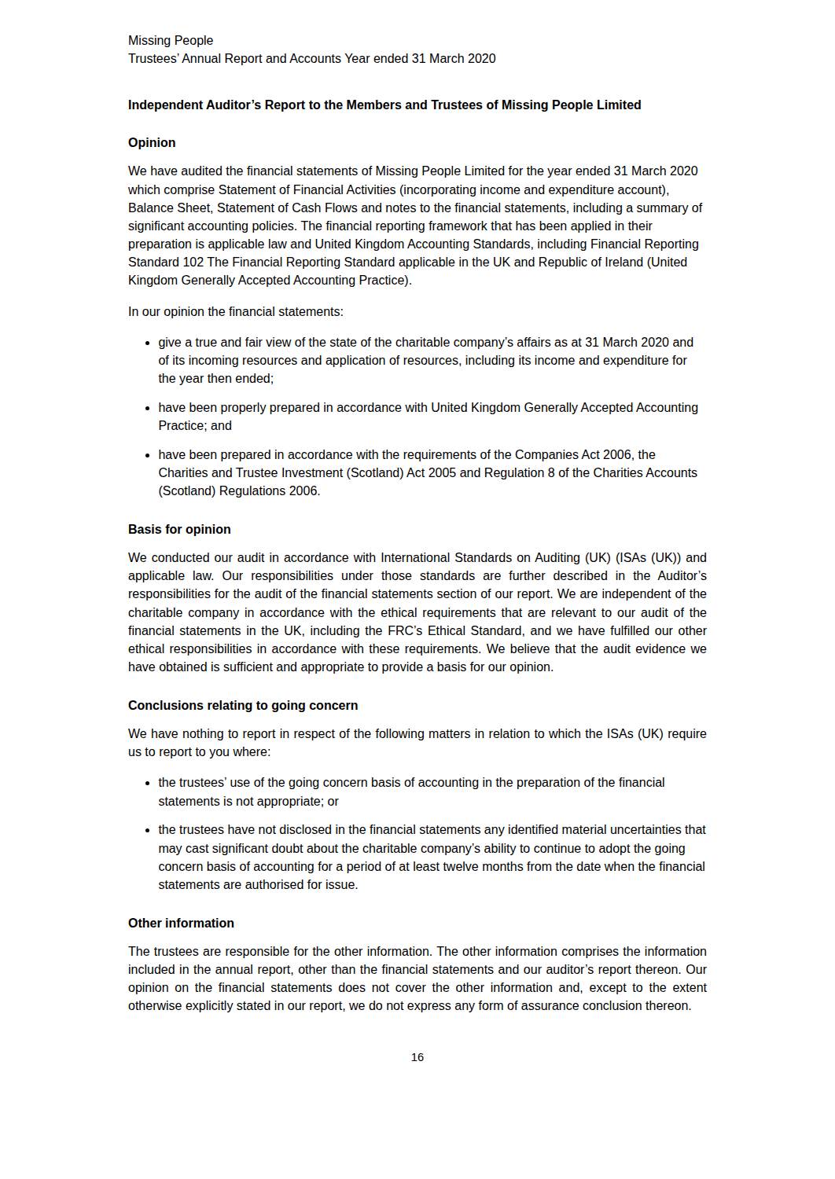Missing People
Trustees’ Annual Report and Accounts Year ended 31 March 2020
Independent Auditor’s Report to the Members and Trustees of Missing People Limited
Opinion
We have audited the financial statements of Missing People Limited for the year ended 31 March 2020 which comprise Statement of Financial Activities (incorporating income and expenditure account), Balance Sheet, Statement of Cash Flows and notes to the financial statements, including a summary of significant accounting policies. The financial reporting framework that has been applied in their preparation is applicable law and United Kingdom Accounting Standards, including Financial Reporting Standard 102 The Financial Reporting Standard applicable in the UK and Republic of Ireland (United Kingdom Generally Accepted Accounting Practice).
In our opinion the financial statements:
give a true and fair view of the state of the charitable company’s affairs as at 31 March 2020 and of its incoming resources and application of resources, including its income and expenditure for the year then ended;
have been properly prepared in accordance with United Kingdom Generally Accepted Accounting Practice; and
have been prepared in accordance with the requirements of the Companies Act 2006, the Charities and Trustee Investment (Scotland) Act 2005 and Regulation 8 of the Charities Accounts (Scotland) Regulations 2006.
Basis for opinion
We conducted our audit in accordance with International Standards on Auditing (UK) (ISAs (UK)) and applicable law. Our responsibilities under those standards are further described in the Auditor’s responsibilities for the audit of the financial statements section of our report. We are independent of the charitable company in accordance with the ethical requirements that are relevant to our audit of the financial statements in the UK, including the FRC’s Ethical Standard, and we have fulfilled our other ethical responsibilities in accordance with these requirements. We believe that the audit evidence we have obtained is sufficient and appropriate to provide a basis for our opinion.
Conclusions relating to going concern
We have nothing to report in respect of the following matters in relation to which the ISAs (UK) require us to report to you where:
the trustees’ use of the going concern basis of accounting in the preparation of the financial statements is not appropriate; or
the trustees have not disclosed in the financial statements any identified material uncertainties that may cast significant doubt about the charitable company’s ability to continue to adopt the going concern basis of accounting for a period of at least twelve months from the date when the financial statements are authorised for issue.
Other information
The trustees are responsible for the other information. The other information comprises the information included in the annual report, other than the financial statements and our auditor’s report thereon. Our opinion on the financial statements does not cover the other information and, except to the extent otherwise explicitly stated in our report, we do not express any form of assurance conclusion thereon.
16